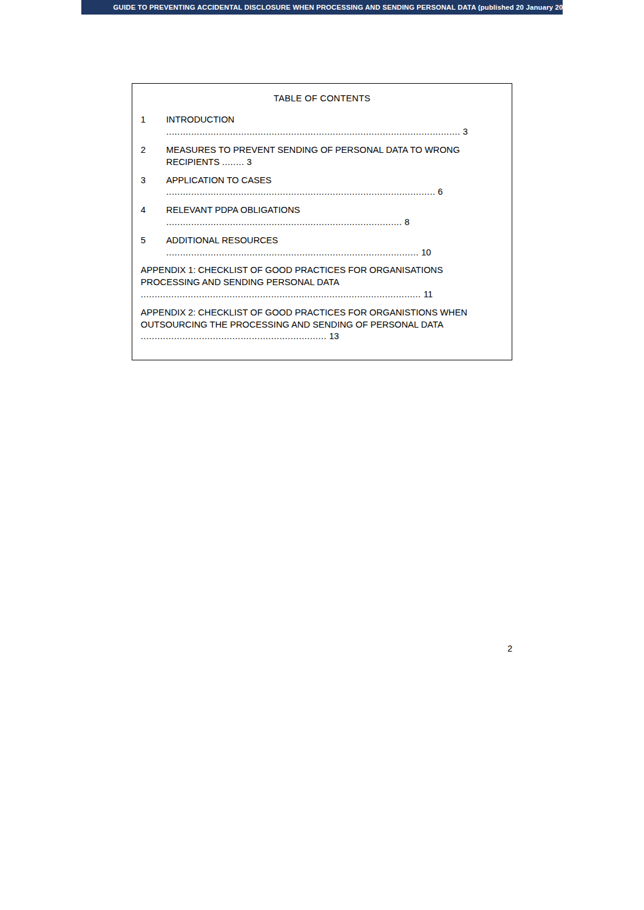GUIDE TO PREVENTING ACCIDENTAL DISCLOSURE WHEN PROCESSING AND SENDING PERSONAL DATA (published 20 January 2017)
TABLE OF CONTENTS
| 1 | INTRODUCTION .......................................................................................................... 3 |
| 2 | MEASURES TO PREVENT SENDING OF PERSONAL DATA TO WRONG RECIPIENTS ........ 3 |
| 3 | APPLICATION TO CASES ................................................................................................. 6 |
| 4 | RELEVANT PDPA OBLIGATIONS ..................................................................................... 8 |
| 5 | ADDITIONAL RESOURCES ........................................................................................... 10 |
| APPENDIX 1: CHECKLIST OF GOOD PRACTICES FOR ORGANISATIONS PROCESSING AND SENDING PERSONAL DATA ..................................................................................................... 11 |
| APPENDIX 2: CHECKLIST OF GOOD PRACTICES FOR ORGANISTIONS WHEN OUTSOURCING THE PROCESSING AND SENDING OF PERSONAL DATA ................................................................... 13 |
2